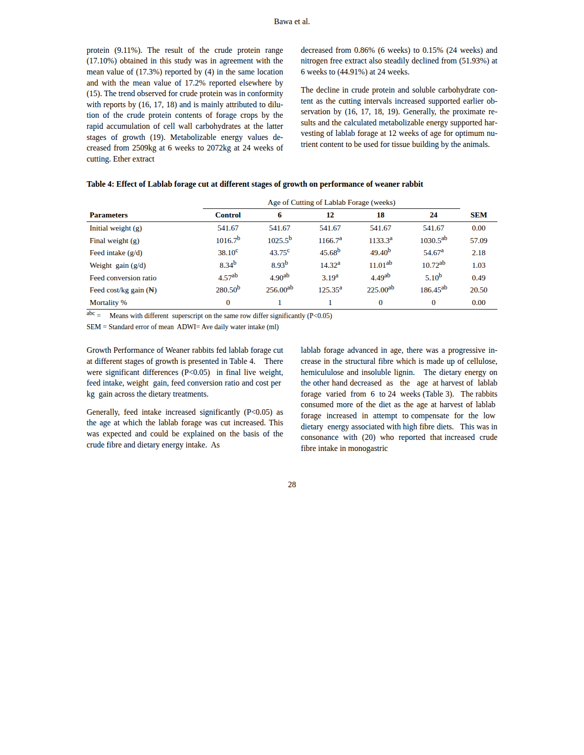Bawa et al.
protein (9.11%). The result of the crude protein range (17.10%) obtained in this study was in agreement with the mean value of (17.3%) reported by (4) in the same location and with the mean value of 17.2% reported elsewhere by (15). The trend observed for crude protein was in conformity with reports by (16, 17, 18) and is mainly attributed to dilution of the crude protein contents of forage crops by the rapid accumulation of cell wall carbohydrates at the latter stages of growth (19). Metabolizable energy values decreased from 2509kg at 6 weeks to 2072kg at 24 weeks of cutting. Ether extract
decreased from 0.86% (6 weeks) to 0.15% (24 weeks) and nitrogen free extract also steadily declined from (51.93%) at 6 weeks to (44.91%) at 24 weeks.
The decline in crude protein and soluble carbohydrate content as the cutting intervals increased supported earlier observation by (16, 17, 18, 19). Generally, the proximate results and the calculated metabolizable energy supported harvesting of lablab forage at 12 weeks of age for optimum nutrient content to be used for tissue building by the animals.
Table 4: Effect of Lablab forage cut at different stages of growth on performance of weaner rabbit
| | Age of Cutting of Lablab Forage (weeks) | |
| Parameters | Control | 6 | 12 | 18 | 24 | SEM |
| Initial weight (g) | 541.67 | 541.67 | 541.67 | 541.67 | 541.67 | 0.00 |
| Final weight (g) | 1016.7 b | 1025.5 b | 1166.7 a | 1133.3 a | 1030.5 ab | 57.09 |
| Feed intake (g/d) | 38.10 c | 43.75 c | 45.68 b | 49.40 b | 54.67 a | 2.18 |
| Weight gain (g/d) | 8.34 b | 8.93 b | 14.32 a | 11.01 ab | 10.72 ab | 1.03 |
| Feed conversion ratio | 4.57 ab | 4.90 ab | 3.19 a | 4.49 ab | 5.10 b | 0.49 |
| Feed cost/kg gain (₦) | 280.50 b | 256.00 ab | 125.35 a | 225.00 ab | 186.45 ab | 20.50 |
| Mortality % | 0 | 1 | 1 | 0 | 0 | 0.00 |
abc = Means with different superscript on the same row differ significantly (P<0.05)
SEM = Standard error of mean ADWI= Ave daily water intake (ml)
Growth Performance of Weaner rabbits fed lablab forage cut at different stages of growth is presented in Table 4. There were significant differences (P<0.05) in final live weight, feed intake, weight gain, feed conversion ratio and cost per kg gain across the dietary treatments.
Generally, feed intake increased significantly (P<0.05) as the age at which the lablab forage was cut increased. This was expected and could be explained on the basis of the crude fibre and dietary energy intake. As
lablab forage advanced in age, there was a progressive increase in the structural fibre which is made up of cellulose, hemicululose and insoluble lignin. The dietary energy on the other hand decreased as the age at harvest of lablab forage varied from 6 to 24 weeks (Table 3). The rabbits consumed more of the diet as the age at harvest of lablab forage increased in attempt to compensate for the low dietary energy associated with high fibre diets. This was in consonance with (20) who reported that increased crude fibre intake in monogastric
28